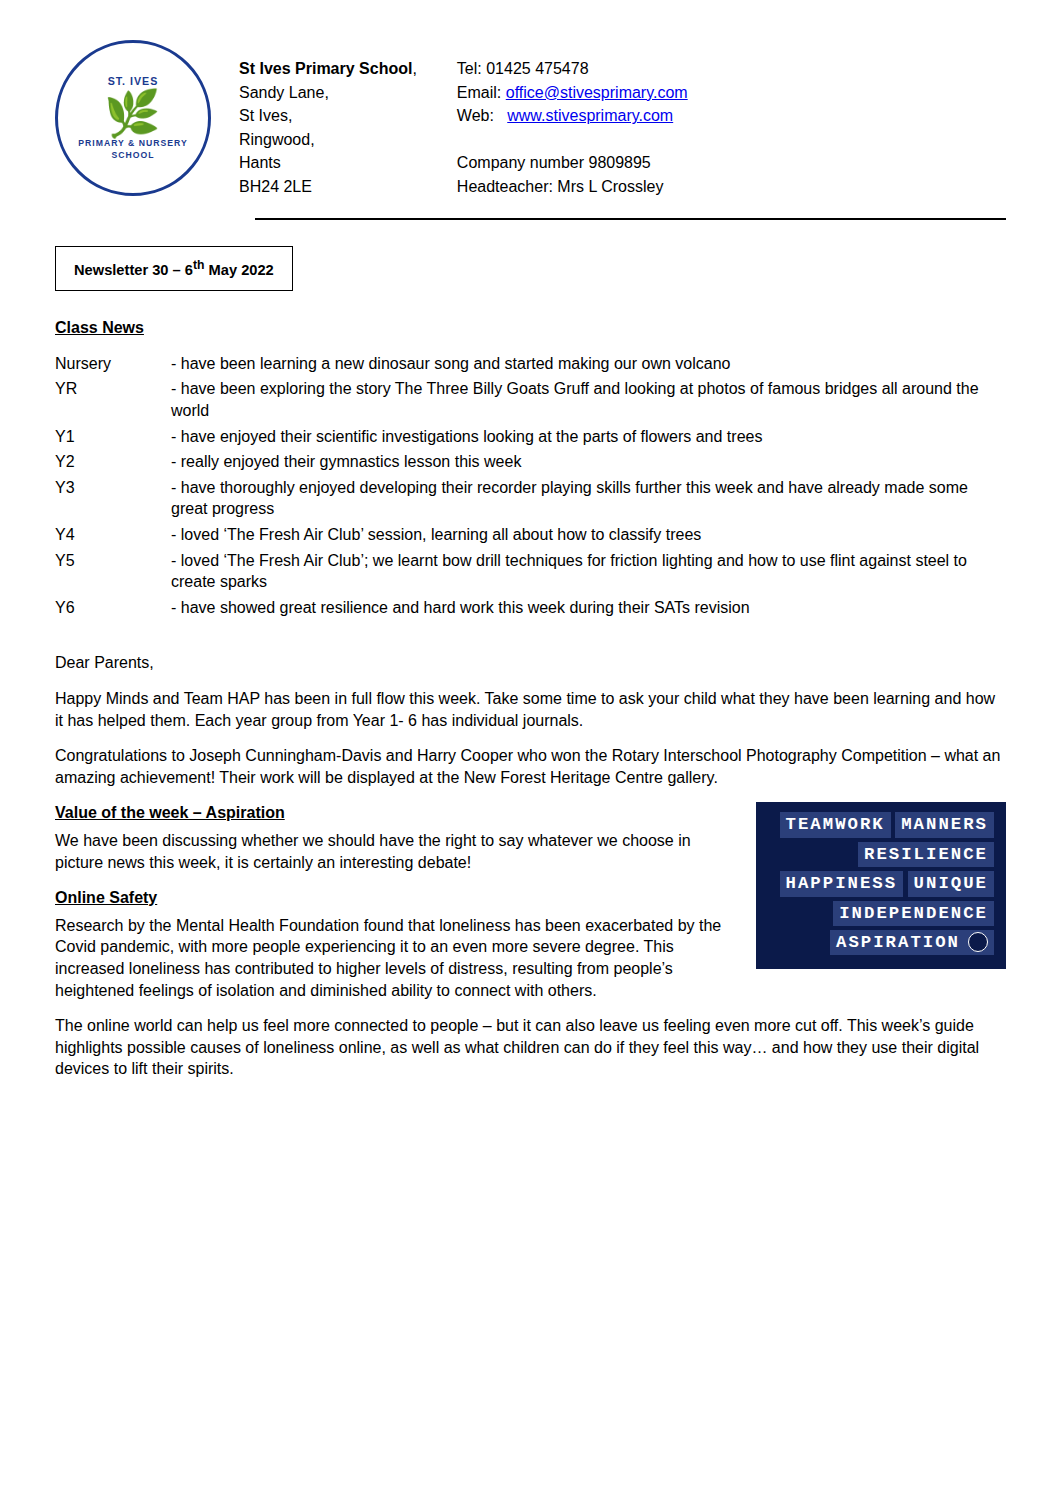ST. IVES
🌿
PRIMARY & NURSERY SCHOOL
St Ives Primary School,
Sandy Lane,
St Ives,
Ringwood,
Hants
BH24 2LE
Tel: 01425 475478
Email: office@stivesprimary.com
Web: www.stivesprimary.com
Company number 9809895
Headteacher: Mrs L Crossley
Newsletter 30 – 6th May 2022
Class News
| Nursery | - have been learning a new dinosaur song and started making our own volcano |
| YR | - have been exploring the story The Three Billy Goats Gruff and looking at photos of famous bridges all around the world |
| Y1 | - have enjoyed their scientific investigations looking at the parts of flowers and trees |
| Y2 | - really enjoyed their gymnastics lesson this week |
| Y3 | - have thoroughly enjoyed developing their recorder playing skills further this week and have already made some great progress |
| Y4 | - loved ‘The Fresh Air Club’ session, learning all about how to classify trees |
| Y5 | - loved ‘The Fresh Air Club’; we learnt bow drill techniques for friction lighting and how to use flint against steel to create sparks |
| Y6 | - have showed great resilience and hard work this week during their SATs revision |
Dear Parents,
Happy Minds and Team HAP has been in full flow this week. Take some time to ask your child what they have been learning and how it has helped them. Each year group from Year 1- 6 has individual journals.
Congratulations to Joseph Cunningham-Davis and Harry Cooper who won the Rotary Interschool Photography Competition – what an amazing achievement! Their work will be displayed at the New Forest Heritage Centre gallery.
TEAMWORK
MANNERS
RESILIENCE
HAPPINESS
UNIQUE
INDEPENDENCE
ASPIRATION
Value of the week – Aspiration
We have been discussing whether we should have the right to say whatever we choose in picture news this week, it is certainly an interesting debate!
Online Safety
Research by the Mental Health Foundation found that loneliness has been exacerbated by the Covid pandemic, with more people experiencing it to an even more severe degree. This increased loneliness has contributed to higher levels of distress, resulting from people’s heightened feelings of isolation and diminished ability to connect with others.
The online world can help us feel more connected to people – but it can also leave us feeling even more cut off. This week’s guide highlights possible causes of loneliness online, as well as what children can do if they feel this way… and how they use their digital devices to lift their spirits.